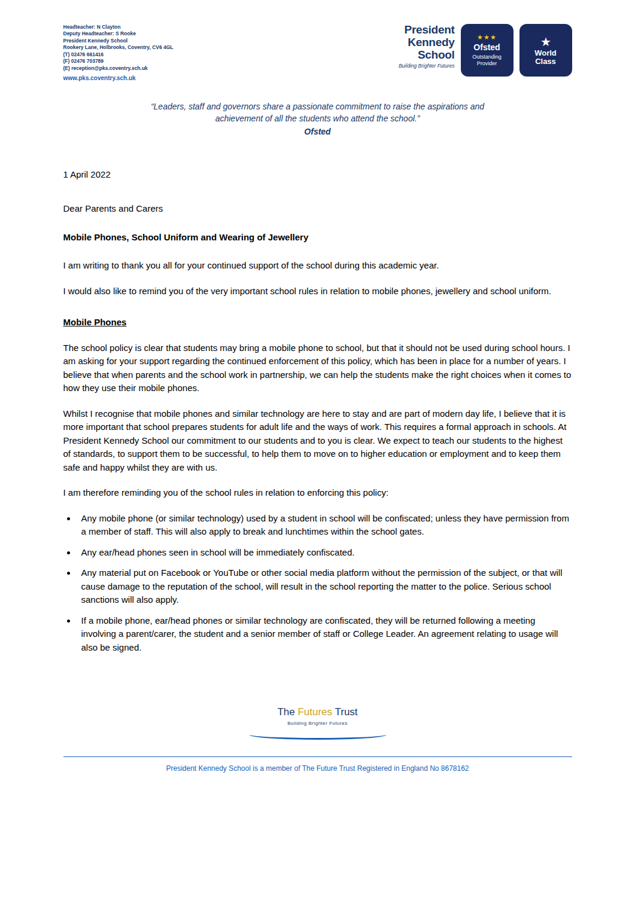Headteacher: N Clayton
Deputy Headteacher: S Rooke
President Kennedy School
Rookery Lane, Holbrooks, Coventry, CV6 4GL
(T) 02476 661416
(F) 02476 703789
(E) reception@pks.coventry.sch.uk
www.pks.coventry.sch.uk
President
Kennedy
School
Building Brighter Futures
★★★
Ofsted
Outstanding
Provider
★
World
Class
“Leaders, staff and governors share a passionate commitment to raise the aspirations and achievement of all the students who attend the school.” Ofsted
1 April 2022
Dear Parents and Carers
Mobile Phones, School Uniform and Wearing of Jewellery
I am writing to thank you all for your continued support of the school during this academic year.
I would also like to remind you of the very important school rules in relation to mobile phones, jewellery and school uniform.
Mobile Phones
The school policy is clear that students may bring a mobile phone to school, but that it should not be used during school hours. I am asking for your support regarding the continued enforcement of this policy, which has been in place for a number of years. I believe that when parents and the school work in partnership, we can help the students make the right choices when it comes to how they use their mobile phones.
Whilst I recognise that mobile phones and similar technology are here to stay and are part of modern day life, I believe that it is more important that school prepares students for adult life and the ways of work. This requires a formal approach in schools. At President Kennedy School our commitment to our students and to you is clear. We expect to teach our students to the highest of standards, to support them to be successful, to help them to move on to higher education or employment and to keep them safe and happy whilst they are with us.
I am therefore reminding you of the school rules in relation to enforcing this policy:
Any mobile phone (or similar technology) used by a student in school will be confiscated; unless they have permission from a member of staff. This will also apply to break and lunchtimes within the school gates.
Any ear/head phones seen in school will be immediately confiscated.
Any material put on Facebook or YouTube or other social media platform without the permission of the subject, or that will cause damage to the reputation of the school, will result in the school reporting the matter to the police. Serious school sanctions will also apply.
If a mobile phone, ear/head phones or similar technology are confiscated, they will be returned following a meeting involving a parent/carer, the student and a senior member of staff or College Leader. An agreement relating to usage will also be signed.
The Futures Trust
Building Brighter Futures
President Kennedy School is a member of The Future Trust Registered in England No 8678162